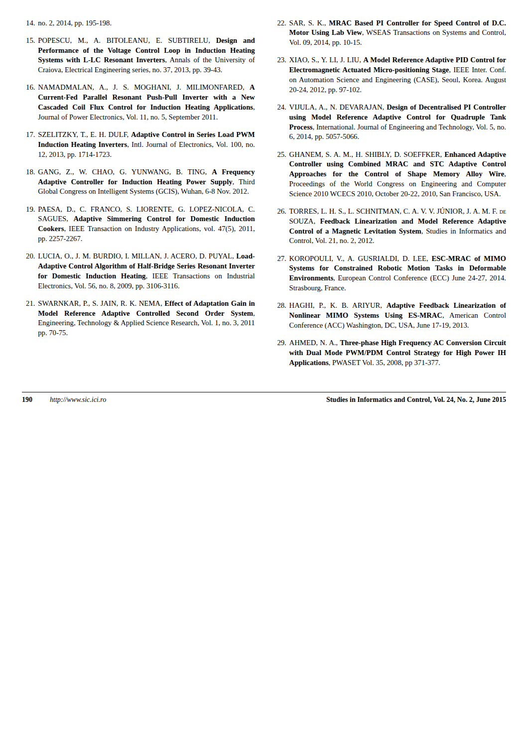no. 2, 2014, pp. 195-198.
POPESCU, M., A. BITOLEANU, E. SUBTIRELU, Design and Performance of the Voltage Control Loop in Induction Heating Systems with L-LC Resonant Inverters, Annals of the University of Craiova, Electrical Engineering series, no. 37, 2013, pp. 39-43.
NAMADMALAN, A., J. S. MOGHANI, J. MILIMONFARED, A Current-Fed Parallel Resonant Push-Pull Inverter with a New Cascaded Coil Flux Control for Induction Heating Applications, Journal of Power Electronics, Vol. 11, no. 5, September 2011.
SZELITZKY, T., E. H. DULF, Adaptive Control in Series Load PWM Induction Heating Inverters, Intl. Journal of Electronics, Vol. 100, no. 12, 2013, pp. 1714-1723.
GANG, Z., W. CHAO, G. YUNWANG, B. TING, A Frequency Adaptive Controller for Induction Heating Power Supply, Third Global Congress on Intelligent Systems (GCIS), Wuhan, 6-8 Nov. 2012.
PAESA, D., C. FRANCO, S. LIORENTE, G. LOPEZ-NICOLA, C. SAGUES, Adaptive Simmering Control for Domestic Induction Cookers, IEEE Transaction on Industry Applications, vol. 47(5), 2011, pp. 2257-2267.
LUCIA, O., J. M. BURDIO, I. MILLAN, J. ACERO, D. PUYAL, Load-Adaptive Control Algorithm of Half-Bridge Series Resonant Inverter for Domestic Induction Heating, IEEE Transactions on Industrial Electronics, Vol. 56, no. 8, 2009, pp. 3106-3116.
SWARNKAR, P., S. JAIN, R. K. NEMA, Effect of Adaptation Gain in Model Reference Adaptive Controlled Second Order System, Engineering, Technology & Applied Science Research, Vol. 1, no. 3, 2011 pp. 70-75.
SAR, S. K., MRAC Based PI Controller for Speed Control of D.C. Motor Using Lab View, WSEAS Transactions on Systems and Control, Vol. 09, 2014, pp. 10-15.
XIAO, S., Y. LI, J. LIU, A Model Reference Adaptive PID Control for Electromagnetic Actuated Micro-positioning Stage, IEEE Inter. Conf. on Automation Science and Engineering (CASE), Seoul, Korea. August 20-24, 2012, pp. 97-102.
VIJULA, A., N. DEVARAJAN, Design of Decentralised PI Controller using Model Reference Adaptive Control for Quadruple Tank Process, International. Journal of Engineering and Technology, Vol. 5, no. 6, 2014, pp. 5057-5066.
GHANEM, S. A. M., H. SHIBLY, D. SOEFFKER, Enhanced Adaptive Controller using Combined MRAC and STC Adaptive Control Approaches for the Control of Shape Memory Alloy Wire, Proceedings of the World Congress on Engineering and Computer Science 2010 WCECS 2010, October 20-22, 2010, San Francisco, USA.
TORRES, L. H. S., L. SCHNITMAN, C. A. V. V. JÚNIOR, J. A. M. F. de SOUZA, Feedback Linearization and Model Reference Adaptive Control of a Magnetic Levitation System, Studies in Informatics and Control, Vol. 21, no. 2, 2012.
KOROPOULI, V., A. GUSRIALDI, D. LEE, ESC-MRAC of MIMO Systems for Constrained Robotic Motion Tasks in Deformable Environments, European Control Conference (ECC) June 24-27, 2014. Strasbourg, France.
HAGHI, P., K. B. ARIYUR, Adaptive Feedback Linearization of Nonlinear MIMO Systems Using ES-MRAC, American Control Conference (ACC) Washington, DC, USA, June 17-19, 2013.
AHMED, N. A., Three-phase High Frequency AC Conversion Circuit with Dual Mode PWM/PDM Control Strategy for High Power IH Applications, PWASET Vol. 35, 2008, pp 371-377.
190 http://www.sic.ici.ro Studies in Informatics and Control, Vol. 24, No. 2, June 2015